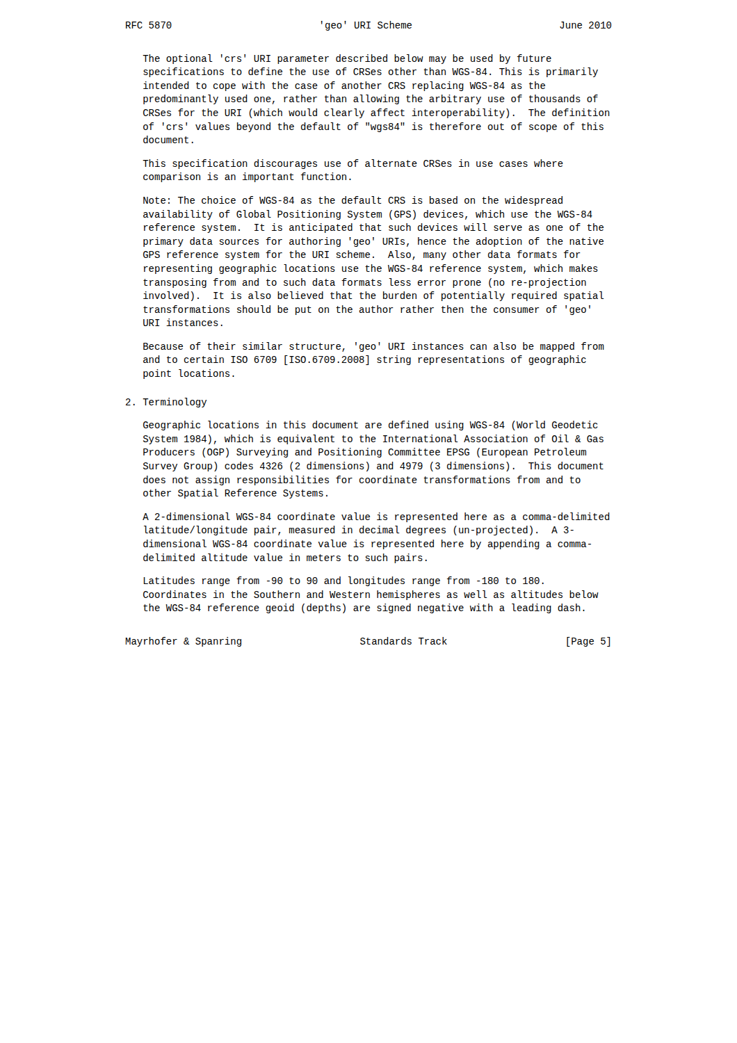RFC 5870 'geo' URI Scheme June 2010
The optional 'crs' URI parameter described below may be used by future specifications to define the use of CRSes other than WGS-84. This is primarily intended to cope with the case of another CRS replacing WGS-84 as the predominantly used one, rather than allowing the arbitrary use of thousands of CRSes for the URI (which would clearly affect interoperability). The definition of 'crs' values beyond the default of "wgs84" is therefore out of scope of this document.
This specification discourages use of alternate CRSes in use cases where comparison is an important function.
Note: The choice of WGS-84 as the default CRS is based on the widespread availability of Global Positioning System (GPS) devices, which use the WGS-84 reference system. It is anticipated that such devices will serve as one of the primary data sources for authoring 'geo' URIs, hence the adoption of the native GPS reference system for the URI scheme. Also, many other data formats for representing geographic locations use the WGS-84 reference system, which makes transposing from and to such data formats less error prone (no re-projection involved). It is also believed that the burden of potentially required spatial transformations should be put on the author rather then the consumer of 'geo' URI instances.
Because of their similar structure, 'geo' URI instances can also be mapped from and to certain ISO 6709 [ISO.6709.2008] string representations of geographic point locations.
2. Terminology
Geographic locations in this document are defined using WGS-84 (World Geodetic System 1984), which is equivalent to the International Association of Oil & Gas Producers (OGP) Surveying and Positioning Committee EPSG (European Petroleum Survey Group) codes 4326 (2 dimensions) and 4979 (3 dimensions). This document does not assign responsibilities for coordinate transformations from and to other Spatial Reference Systems.
A 2-dimensional WGS-84 coordinate value is represented here as a comma-delimited latitude/longitude pair, measured in decimal degrees (un-projected). A 3-dimensional WGS-84 coordinate value is represented here by appending a comma-delimited altitude value in meters to such pairs.
Latitudes range from -90 to 90 and longitudes range from -180 to 180. Coordinates in the Southern and Western hemispheres as well as altitudes below the WGS-84 reference geoid (depths) are signed negative with a leading dash.
Mayrhofer & Spanring Standards Track [Page 5]